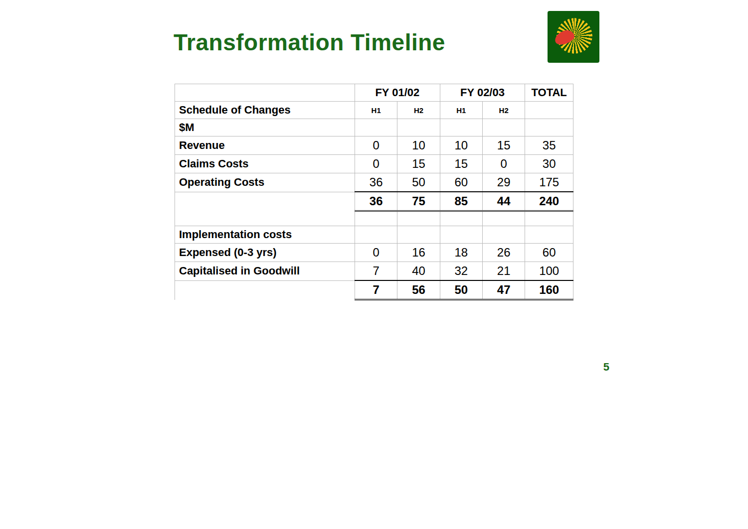Transformation Timeline
| | FY 01/02 | FY 02/03 | TOTAL |
| Schedule of Changes | H1 | H2 | H1 | H2 | |
| $M | | | | | |
| Revenue | 0 | 10 | 10 | 15 | 35 |
| Claims Costs | 0 | 15 | 15 | 0 | 30 |
| Operating Costs | 36 | 50 | 60 | 29 | 175 |
| | 36 | 75 | 85 | 44 | 240 |
| Implementation costs | | | | | |
| Expensed (0-3 yrs) | 0 | 16 | 18 | 26 | 60 |
| Capitalised in Goodwill | 7 | 40 | 32 | 21 | 100 |
| | 7 | 56 | 50 | 47 | 160 |
5